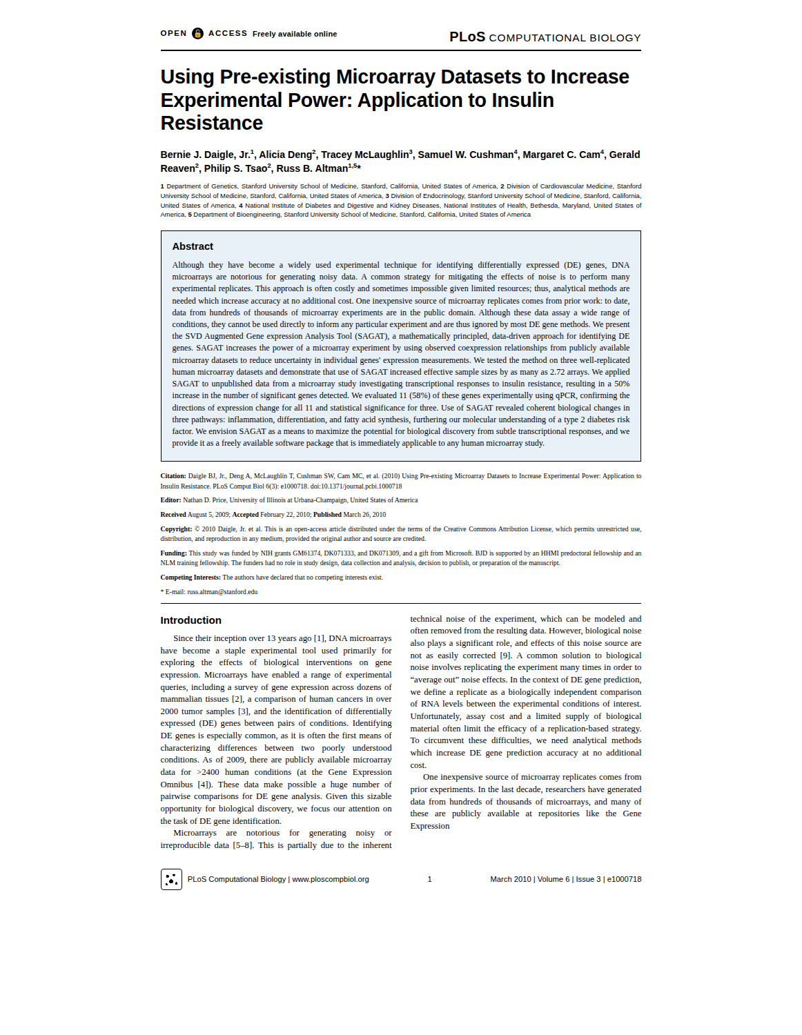OPEN 🔓 ACCESS Freely available online
PLoS COMPUTATIONAL BIOLOGY
Using Pre-existing Microarray Datasets to Increase Experimental Power: Application to Insulin Resistance
Bernie J. Daigle, Jr.1, Alicia Deng2, Tracey McLaughlin3, Samuel W. Cushman4, Margaret C. Cam4, Gerald Reaven2, Philip S. Tsao2, Russ B. Altman1,5*
1 Department of Genetics, Stanford University School of Medicine, Stanford, California, United States of America, 2 Division of Cardiovascular Medicine, Stanford University School of Medicine, Stanford, California, United States of America, 3 Division of Endocrinology, Stanford University School of Medicine, Stanford, California, United States of America, 4 National Institute of Diabetes and Digestive and Kidney Diseases, National Institutes of Health, Bethesda, Maryland, United States of America, 5 Department of Bioengineering, Stanford University School of Medicine, Stanford, California, United States of America
Abstract
Although they have become a widely used experimental technique for identifying differentially expressed (DE) genes, DNA microarrays are notorious for generating noisy data. A common strategy for mitigating the effects of noise is to perform many experimental replicates. This approach is often costly and sometimes impossible given limited resources; thus, analytical methods are needed which increase accuracy at no additional cost. One inexpensive source of microarray replicates comes from prior work: to date, data from hundreds of thousands of microarray experiments are in the public domain. Although these data assay a wide range of conditions, they cannot be used directly to inform any particular experiment and are thus ignored by most DE gene methods. We present the SVD Augmented Gene expression Analysis Tool (SAGAT), a mathematically principled, data-driven approach for identifying DE genes. SAGAT increases the power of a microarray experiment by using observed coexpression relationships from publicly available microarray datasets to reduce uncertainty in individual genes' expression measurements. We tested the method on three well-replicated human microarray datasets and demonstrate that use of SAGAT increased effective sample sizes by as many as 2.72 arrays. We applied SAGAT to unpublished data from a microarray study investigating transcriptional responses to insulin resistance, resulting in a 50% increase in the number of significant genes detected. We evaluated 11 (58%) of these genes experimentally using qPCR, confirming the directions of expression change for all 11 and statistical significance for three. Use of SAGAT revealed coherent biological changes in three pathways: inflammation, differentiation, and fatty acid synthesis, furthering our molecular understanding of a type 2 diabetes risk factor. We envision SAGAT as a means to maximize the potential for biological discovery from subtle transcriptional responses, and we provide it as a freely available software package that is immediately applicable to any human microarray study.
Citation: Daigle BJ, Jr., Deng A, McLaughlin T, Cushman SW, Cam MC, et al. (2010) Using Pre-existing Microarray Datasets to Increase Experimental Power: Application to Insulin Resistance. PLoS Comput Biol 6(3): e1000718. doi:10.1371/journal.pcbi.1000718
Editor: Nathan D. Price, University of Illinois at Urbana-Champaign, United States of America
Received August 5, 2009; Accepted February 22, 2010; Published March 26, 2010
Copyright: © 2010 Daigle, Jr. et al. This is an open-access article distributed under the terms of the Creative Commons Attribution License, which permits unrestricted use, distribution, and reproduction in any medium, provided the original author and source are credited.
Funding: This study was funded by NIH grants GM61374, DK071333, and DK071309, and a gift from Microsoft. BJD is supported by an HHMI predoctoral fellowship and an NLM training fellowship. The funders had no role in study design, data collection and analysis, decision to publish, or preparation of the manuscript.
Competing Interests: The authors have declared that no competing interests exist.
* E-mail: russ.altman@stanford.edu
Introduction
Since their inception over 13 years ago [1], DNA microarrays have become a staple experimental tool used primarily for exploring the effects of biological interventions on gene expression. Microarrays have enabled a range of experimental queries, including a survey of gene expression across dozens of mammalian tissues [2], a comparison of human cancers in over 2000 tumor samples [3], and the identification of differentially expressed (DE) genes between pairs of conditions. Identifying DE genes is especially common, as it is often the first means of characterizing differences between two poorly understood conditions. As of 2009, there are publicly available microarray data for >2400 human conditions (at the Gene Expression Omnibus [4]). These data make possible a huge number of pairwise comparisons for DE gene analysis. Given this sizable opportunity for biological discovery, we focus our attention on the task of DE gene identification.
Microarrays are notorious for generating noisy or irreproducible data [5–8]. This is partially due to the inherent technical noise of the experiment, which can be modeled and often removed from the resulting data. However, biological noise also plays a significant role, and effects of this noise source are not as easily corrected [9]. A common solution to biological noise involves replicating the experiment many times in order to “average out” noise effects. In the context of DE gene prediction, we define a replicate as a biologically independent comparison of RNA levels between the experimental conditions of interest. Unfortunately, assay cost and a limited supply of biological material often limit the efficacy of a replication-based strategy. To circumvent these difficulties, we need analytical methods which increase DE gene prediction accuracy at no additional cost.
One inexpensive source of microarray replicates comes from prior experiments. In the last decade, researchers have generated data from hundreds of thousands of microarrays, and many of these are publicly available at repositories like the Gene Expression
PLoS Computational Biology | www.ploscompbiol.org
1
March 2010 | Volume 6 | Issue 3 | e1000718